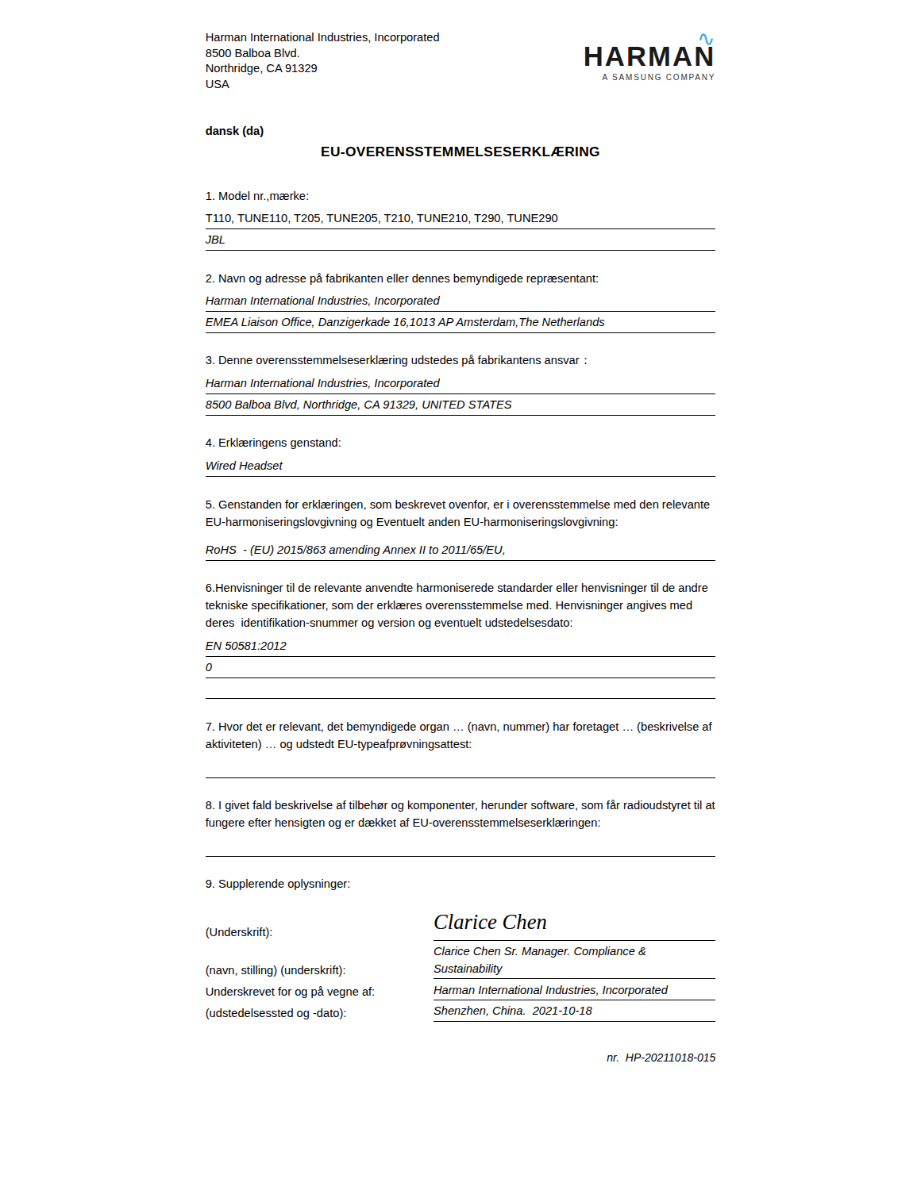Harman International Industries, Incorporated 8500 Balboa Blvd. Northridge, CA 91329 USA
∿
HARMAN
A SAMSUNG COMPANY
dansk (da)
EU-OVERENSSTEMMELSESERKLÆRING
1. Model nr.,mærke:
T110, TUNE110, T205, TUNE205, T210, TUNE210, T290, TUNE290
JBL
2. Navn og adresse på fabrikanten eller dennes bemyndigede repræsentant:
Harman International Industries, Incorporated
EMEA Liaison Office, Danzigerkade 16,1013 AP Amsterdam,The Netherlands
3. Denne overensstemmelseserklæring udstedes på fabrikantens ansvar：
Harman International Industries, Incorporated
8500 Balboa Blvd, Northridge, CA 91329, UNITED STATES
4. Erklæringens genstand:
Wired Headset
5. Genstanden for erklæringen, som beskrevet ovenfor, er i overensstemmelse med den relevante EU-harmoniseringslovgivning og Eventuelt anden EU-harmoniseringslovgivning:
RoHS - (EU) 2015/863 amending Annex II to 2011/65/EU,
6.Henvisninger til de relevante anvendte harmoniserede standarder eller henvisninger til de andre tekniske specifikationer, som der erklæres overensstemmelse med. Henvisninger angives med deres identifikation-snummer og version og eventuelt udstedelsesdato:
EN 50581:2012
0
7. Hvor det er relevant, det bemyndigede organ … (navn, nummer) har foretaget … (beskrivelse af aktiviteten) … og udstedt EU-typeafprøvningsattest:
8. I givet fald beskrivelse af tilbehør og komponenter, herunder software, som får radioudstyret til at fungere efter hensigten og er dækket af EU-overensstemmelseserklæringen:
9. Supplerende oplysninger:
(Underskrift):
Clarice Chen
(navn, stilling) (underskrift):
Clarice Chen Sr. Manager. Compliance & Sustainability
Underskrevet for og på vegne af:
Harman International Industries, Incorporated
(udstedelsessted og -dato):
Shenzhen, China. 2021-10-18
nr. HP-20211018-015